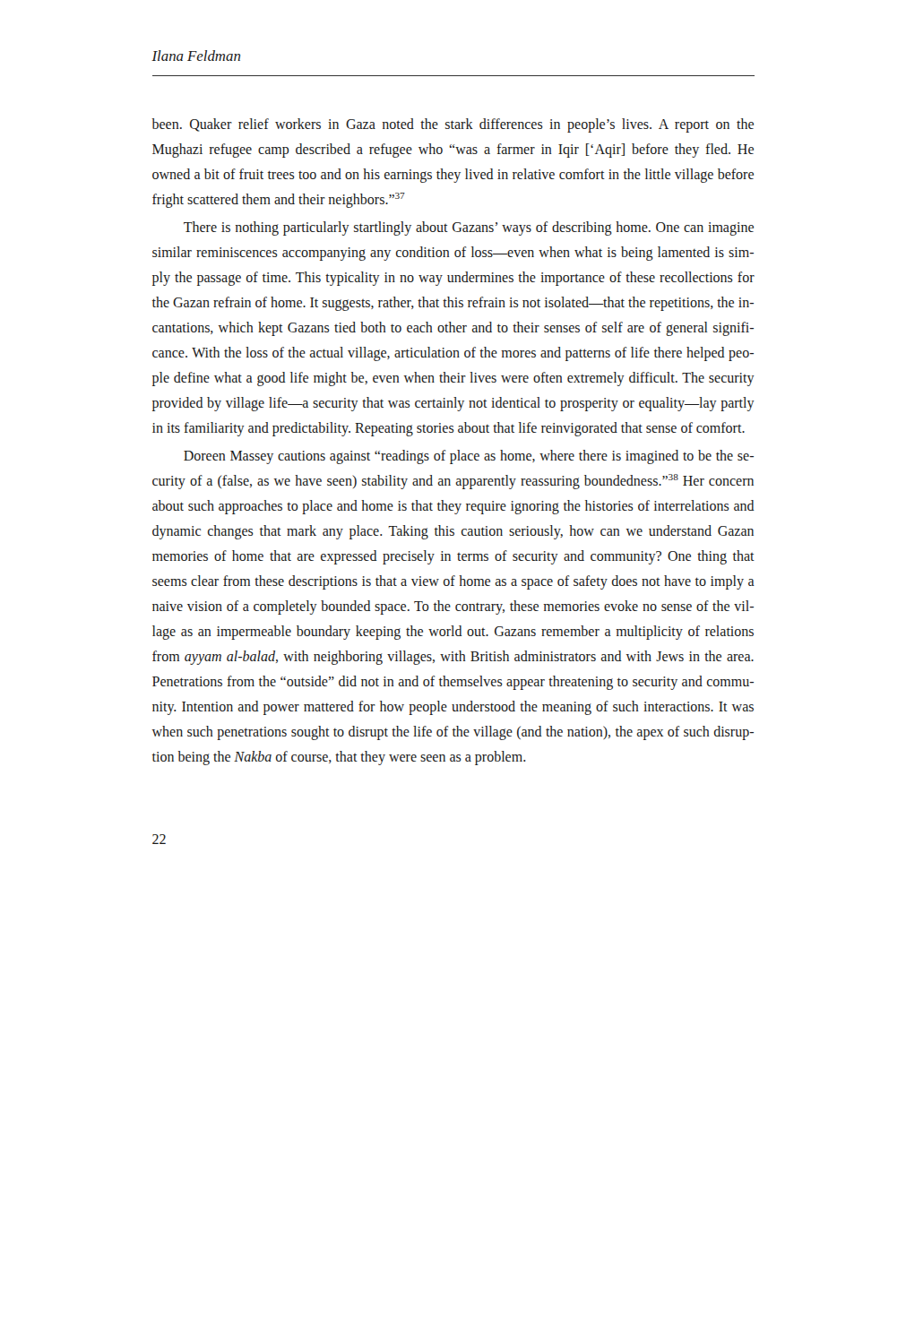Ilana Feldman
been. Quaker relief workers in Gaza noted the stark differences in people’s lives. A report on the Mughazi refugee camp described a refugee who “was a farmer in Iqir [‘Aqir] before they fled. He owned a bit of fruit trees too and on his earnings they lived in relative comfort in the little village before fright scattered them and their neighbors.”37
There is nothing particularly startlingly about Gazans’ ways of describing home. One can imagine similar reminiscences accompanying any condition of loss—even when what is being lamented is simply the passage of time. This typicality in no way undermines the importance of these recollections for the Gazan refrain of home. It suggests, rather, that this refrain is not isolated—that the repetitions, the incantations, which kept Gazans tied both to each other and to their senses of self are of general significance. With the loss of the actual village, articulation of the mores and patterns of life there helped people define what a good life might be, even when their lives were often extremely difficult. The security provided by village life—a security that was certainly not identical to prosperity or equality—lay partly in its familiarity and predictability. Repeating stories about that life reinvigorated that sense of comfort.
Doreen Massey cautions against “readings of place as home, where there is imagined to be the security of a (false, as we have seen) stability and an apparently reassuring boundedness.”38 Her concern about such approaches to place and home is that they require ignoring the histories of interrelations and dynamic changes that mark any place. Taking this caution seriously, how can we understand Gazan memories of home that are expressed precisely in terms of security and community? One thing that seems clear from these descriptions is that a view of home as a space of safety does not have to imply a naive vision of a completely bounded space. To the contrary, these memories evoke no sense of the village as an impermeable boundary keeping the world out. Gazans remember a multiplicity of relations from ayyam al-balad, with neighboring villages, with British administrators and with Jews in the area. Penetrations from the “outside” did not in and of themselves appear threatening to security and community. Intention and power mattered for how people understood the meaning of such interactions. It was when such penetrations sought to disrupt the life of the village (and the nation), the apex of such disruption being the Nakba of course, that they were seen as a problem.
22